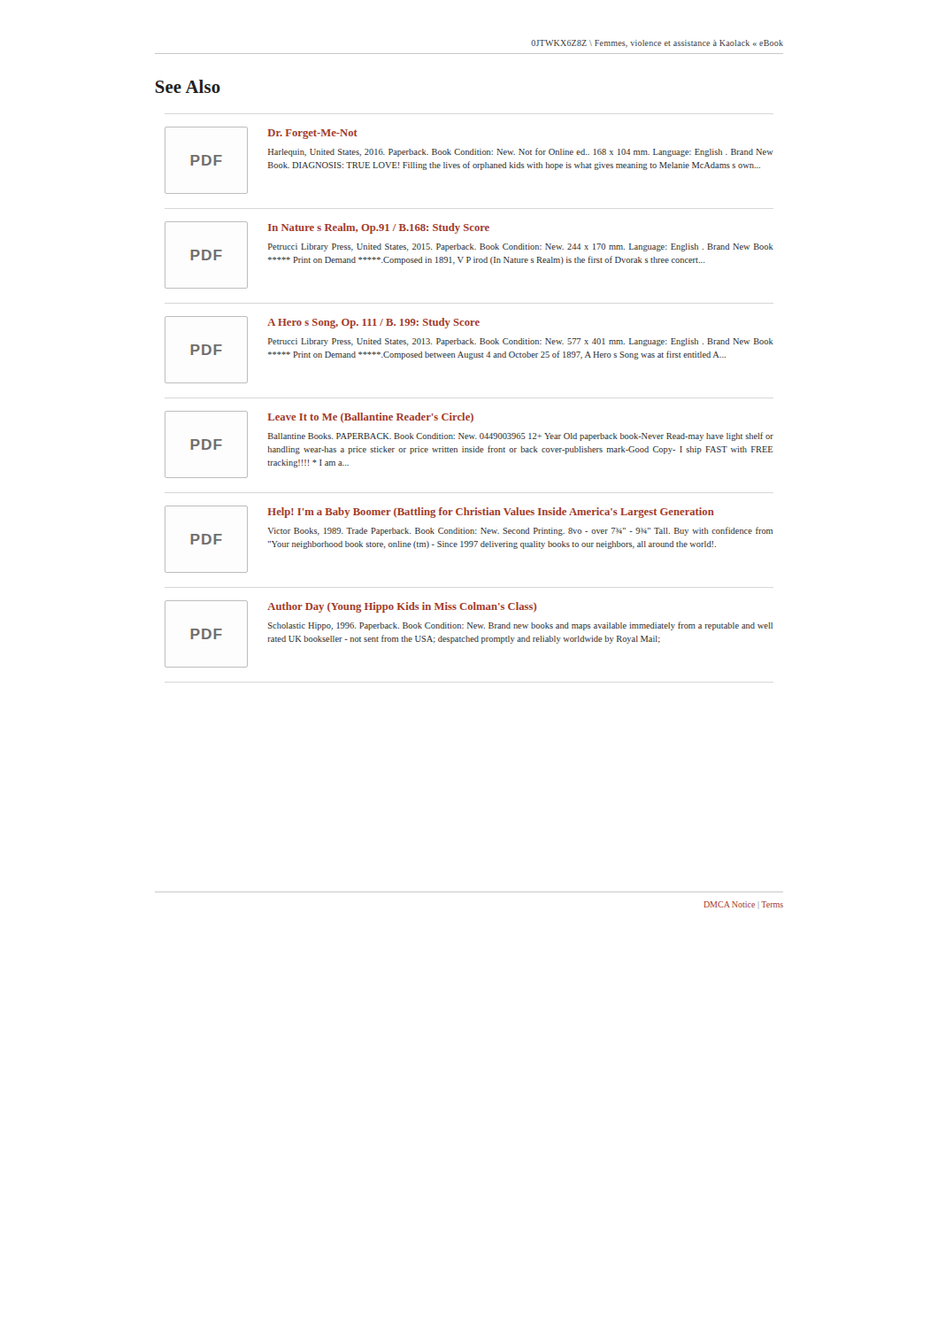0JTWKX6Z8Z \ Femmes, violence et assistance à Kaolack « eBook
See Also
PDF
Dr. Forget-Me-Not
Harlequin, United States, 2016. Paperback. Book Condition: New. Not for Online ed.. 168 x 104 mm. Language: English . Brand New Book. DIAGNOSIS: TRUE LOVE! Filling the lives of orphaned kids with hope is what gives meaning to Melanie McAdams s own...
PDF
In Nature s Realm, Op.91 / B.168: Study Score
Petrucci Library Press, United States, 2015. Paperback. Book Condition: New. 244 x 170 mm. Language: English . Brand New Book ***** Print on Demand *****.Composed in 1891, V P irod (In Nature s Realm) is the first of Dvorak s three concert...
PDF
A Hero s Song, Op. 111 / B. 199: Study Score
Petrucci Library Press, United States, 2013. Paperback. Book Condition: New. 577 x 401 mm. Language: English . Brand New Book ***** Print on Demand *****.Composed between August 4 and October 25 of 1897, A Hero s Song was at first entitled A...
PDF
Leave It to Me (Ballantine Reader's Circle)
Ballantine Books. PAPERBACK. Book Condition: New. 0449003965 12+ Year Old paperback book-Never Read-may have light shelf or handling wear-has a price sticker or price written inside front or back cover-publishers mark-Good Copy- I ship FAST with FREE tracking!!!! * I am a...
PDF
Help! I'm a Baby Boomer (Battling for Christian Values Inside America's Largest Generation
Victor Books, 1989. Trade Paperback. Book Condition: New. Second Printing. 8vo - over 7¾" - 9¾" Tall. Buy with confidence from "Your neighborhood book store, online (tm) - Since 1997 delivering quality books to our neighbors, all around the world!.
PDF
Author Day (Young Hippo Kids in Miss Colman's Class)
Scholastic Hippo, 1996. Paperback. Book Condition: New. Brand new books and maps available immediately from a reputable and well rated UK bookseller - not sent from the USA; despatched promptly and reliably worldwide by Royal Mail;
DMCA Notice | Terms